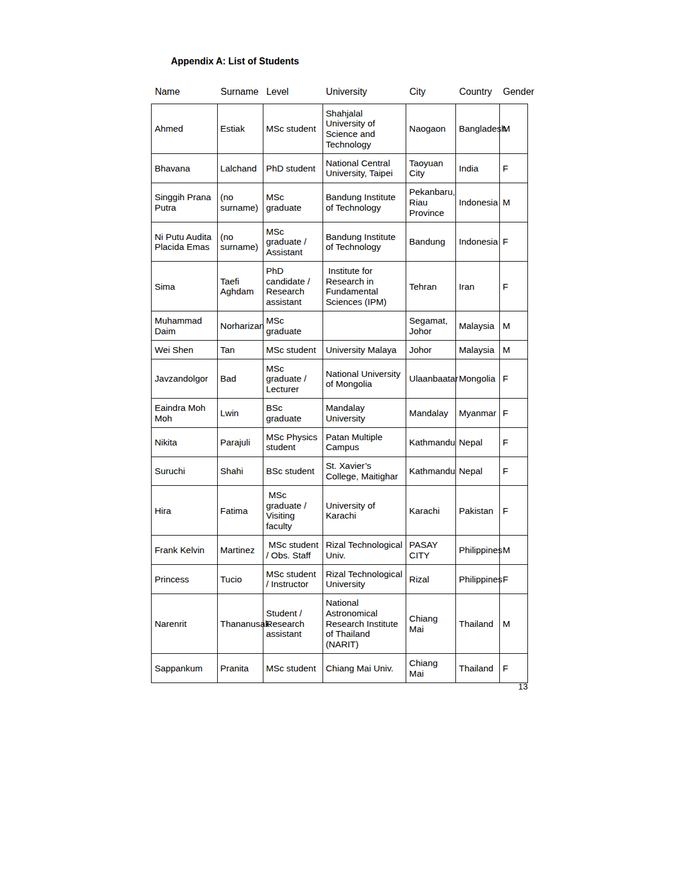Appendix A: List of Students
| Name | Surname | Level | University | City | Country | Gender |
| --- | --- | --- | --- | --- | --- | --- |
| Ahmed | Estiak | MSc student | Shahjalal University of Science and Technology | Naogaon | Bangladesh | M |
| Bhavana | Lalchand | PhD student | National Central University, Taipei | Taoyuan City | India | F |
| Singgih Prana Putra | (no surname) | MSc graduate | Bandung Institute of Technology | Pekanbaru, Riau Province | Indonesia | M |
| Ni Putu Audita Placida Emas | (no surname) | MSc graduate / Assistant | Bandung Institute of Technology | Bandung | Indonesia | F |
| Sima | Taefi Aghdam | PhD candidate / Research assistant | Institute for Research in Fundamental Sciences (IPM) | Tehran | Iran | F |
| Muhammad Daim | Norharizan | MSc graduate | | Segamat, Johor | Malaysia | M |
| Wei Shen | Tan | MSc student | University Malaya | Johor | Malaysia | M |
| Javzandolgor | Bad | MSc graduate / Lecturer | National University of Mongolia | Ulaanbaatar | Mongolia | F |
| Eaindra Moh Moh | Lwin | BSc graduate | Mandalay University | Mandalay | Myanmar | F |
| Nikita | Parajuli | MSc Physics student | Patan Multiple Campus | Kathmandu | Nepal | F |
| Suruchi | Shahi | BSc student | St. Xavier’s College, Maitighar | Kathmandu | Nepal | F |
| Hira | Fatima | MSc graduate / Visiting faculty | University of Karachi | Karachi | Pakistan | F |
| Frank Kelvin | Martinez | MSc student / Obs. Staff | Rizal Technological Univ. | PASAY CITY | Philippines | M |
| Princess | Tucio | MSc student / Instructor | Rizal Technological University | Rizal | Philippines | F |
| Narenrit | Thananusak | Student / Research assistant | National Astronomical Research Institute of Thailand (NARIT) | Chiang Mai | Thailand | M |
| Sappankum | Pranita | MSc student | Chiang Mai Univ. | Chiang Mai | Thailand | F |
13